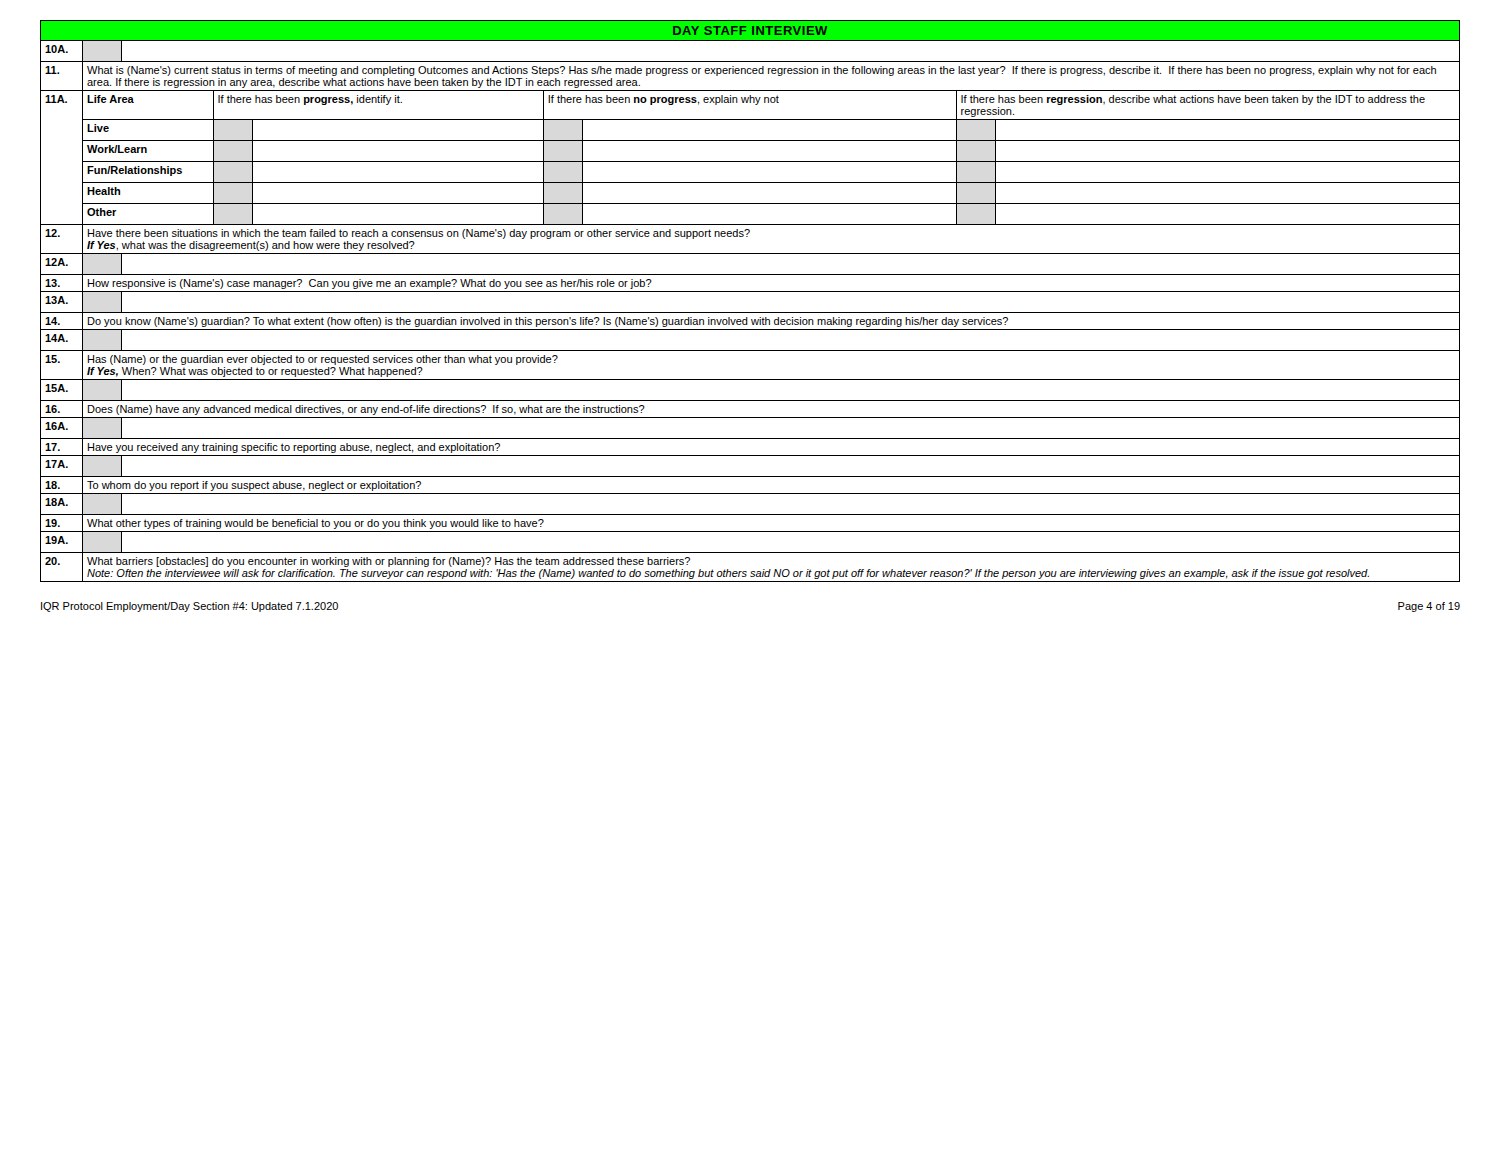| DAY STAFF INTERVIEW |
| 10A. | |
| 11. | What is (Name's) current status in terms of meeting and completing Outcomes and Actions Steps? Has s/he made progress or experienced regression in the following areas in the last year? If there is progress, describe it. If there has been no progress, explain why not for each area. If there is regression in any area, describe what actions have been taken by the IDT in each regressed area. |
| 11A. | / Life Area / If there has been progress, identify it. / If there has been no progress , explain why not / If there has been regression , describe what actions have been taken by the IDT to address the regression. / / Live / / / / / Work/Learn / / / / / Fun/Relationships / / / / / Health / / / / / Other / / / / |
| 12. | Have there been situations in which the team failed to reach a consensus on (Name's) day program or other service and support needs? If Yes , what was the disagreement(s) and how were they resolved? |
| 12A. | |
| 13. | How responsive is (Name's) case manager? Can you give me an example? What do you see as her/his role or job? |
| 13A. | |
| 14. | Do you know (Name's) guardian? To what extent (how often) is the guardian involved in this person's life? Is (Name's) guardian involved with decision making regarding his/her day services? |
| 14A. | |
| 15. | Has (Name) or the guardian ever objected to or requested services other than what you provide? If Yes, When? What was objected to or requested? What happened? |
| 15A. | |
| 16. | Does (Name) have any advanced medical directives, or any end-of-life directions? If so, what are the instructions? |
| 16A. | |
| 17. | Have you received any training specific to reporting abuse, neglect, and exploitation? |
| 17A. | |
| 18. | To whom do you report if you suspect abuse, neglect or exploitation? |
| 18A. | |
| 19. | What other types of training would be beneficial to you or do you think you would like to have? |
| 19A. | |
| 20. | What barriers [obstacles] do you encounter in working with or planning for (Name)? Has the team addressed these barriers? Note: Often the interviewee will ask for clarification. The surveyor can respond with: 'Has the (Name) wanted to do something but others said NO or it got put off for whatever reason?' If the person you are interviewing gives an example, ask if the issue got resolved. |
IQR Protocol Employment/Day Section #4: Updated 7.1.2020
Page 4 of 19